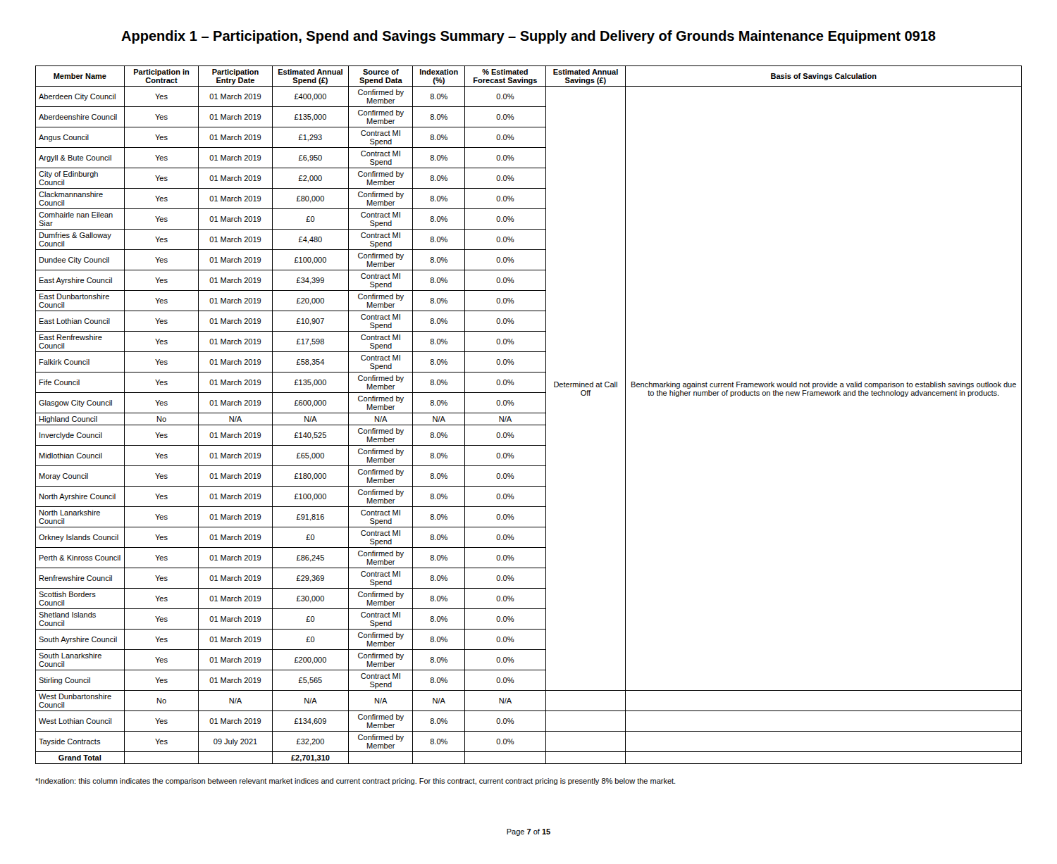Appendix 1 – Participation, Spend and Savings Summary – Supply and Delivery of Grounds Maintenance Equipment 0918
| Member Name | Participation in Contract | Participation Entry Date | Estimated Annual Spend (£) | Source of Spend Data | Indexation (%) | % Estimated Forecast Savings | Estimated Annual Savings (£) | Basis of Savings Calculation |
| --- | --- | --- | --- | --- | --- | --- | --- | --- |
| Aberdeen City Council | Yes | 01 March 2019 | £400,000 | Confirmed by Member | 8.0% | 0.0% | Determined at Call Off | Benchmarking against current Framework would not provide a valid comparison to establish savings outlook due to the higher number of products on the new Framework and the technology advancement in products. |
| Aberdeenshire Council | Yes | 01 March 2019 | £135,000 | Confirmed by Member | 8.0% | 0.0% |
| Angus Council | Yes | 01 March 2019 | £1,293 | Contract MI Spend | 8.0% | 0.0% |
| Argyll & Bute Council | Yes | 01 March 2019 | £6,950 | Contract MI Spend | 8.0% | 0.0% |
| City of Edinburgh Council | Yes | 01 March 2019 | £2,000 | Confirmed by Member | 8.0% | 0.0% |
| Clackmannanshire Council | Yes | 01 March 2019 | £80,000 | Confirmed by Member | 8.0% | 0.0% |
| Comhairle nan Eilean Siar | Yes | 01 March 2019 | £0 | Contract MI Spend | 8.0% | 0.0% |
| Dumfries & Galloway Council | Yes | 01 March 2019 | £4,480 | Contract MI Spend | 8.0% | 0.0% |
| Dundee City Council | Yes | 01 March 2019 | £100,000 | Confirmed by Member | 8.0% | 0.0% |
| East Ayrshire Council | Yes | 01 March 2019 | £34,399 | Contract MI Spend | 8.0% | 0.0% |
| East Dunbartonshire Council | Yes | 01 March 2019 | £20,000 | Confirmed by Member | 8.0% | 0.0% |
| East Lothian Council | Yes | 01 March 2019 | £10,907 | Contract MI Spend | 8.0% | 0.0% |
| East Renfrewshire Council | Yes | 01 March 2019 | £17,598 | Contract MI Spend | 8.0% | 0.0% |
| Falkirk Council | Yes | 01 March 2019 | £58,354 | Contract MI Spend | 8.0% | 0.0% |
| Fife Council | Yes | 01 March 2019 | £135,000 | Confirmed by Member | 8.0% | 0.0% |
| Glasgow City Council | Yes | 01 March 2019 | £600,000 | Confirmed by Member | 8.0% | 0.0% |
| Highland Council | No | N/A | N/A | N/A | N/A | N/A |
| Inverclyde Council | Yes | 01 March 2019 | £140,525 | Confirmed by Member | 8.0% | 0.0% |
| Midlothian Council | Yes | 01 March 2019 | £65,000 | Confirmed by Member | 8.0% | 0.0% |
| Moray Council | Yes | 01 March 2019 | £180,000 | Confirmed by Member | 8.0% | 0.0% |
| North Ayrshire Council | Yes | 01 March 2019 | £100,000 | Confirmed by Member | 8.0% | 0.0% |
| North Lanarkshire Council | Yes | 01 March 2019 | £91,816 | Contract MI Spend | 8.0% | 0.0% |
| Orkney Islands Council | Yes | 01 March 2019 | £0 | Contract MI Spend | 8.0% | 0.0% |
| Perth & Kinross Council | Yes | 01 March 2019 | £86,245 | Confirmed by Member | 8.0% | 0.0% |
| Renfrewshire Council | Yes | 01 March 2019 | £29,369 | Contract MI Spend | 8.0% | 0.0% |
| Scottish Borders Council | Yes | 01 March 2019 | £30,000 | Confirmed by Member | 8.0% | 0.0% |
| Shetland Islands Council | Yes | 01 March 2019 | £0 | Contract MI Spend | 8.0% | 0.0% |
| South Ayrshire Council | Yes | 01 March 2019 | £0 | Confirmed by Member | 8.0% | 0.0% |
| South Lanarkshire Council | Yes | 01 March 2019 | £200,000 | Confirmed by Member | 8.0% | 0.0% |
| Stirling Council | Yes | 01 March 2019 | £5,565 | Contract MI Spend | 8.0% | 0.0% |
| West Dunbartonshire Council | No | N/A | N/A | N/A | N/A | N/A | | |
| West Lothian Council | Yes | 01 March 2019 | £134,609 | Confirmed by Member | 8.0% | 0.0% | | |
| Tayside Contracts | Yes | 09 July 2021 | £32,200 | Confirmed by Member | 8.0% | 0.0% | | |
| Grand Total | | | £2,701,310 | | | | | |
*Indexation: this column indicates the comparison between relevant market indices and current contract pricing. For this contract, current contract pricing is presently 8% below the market.
Page 7 of 15